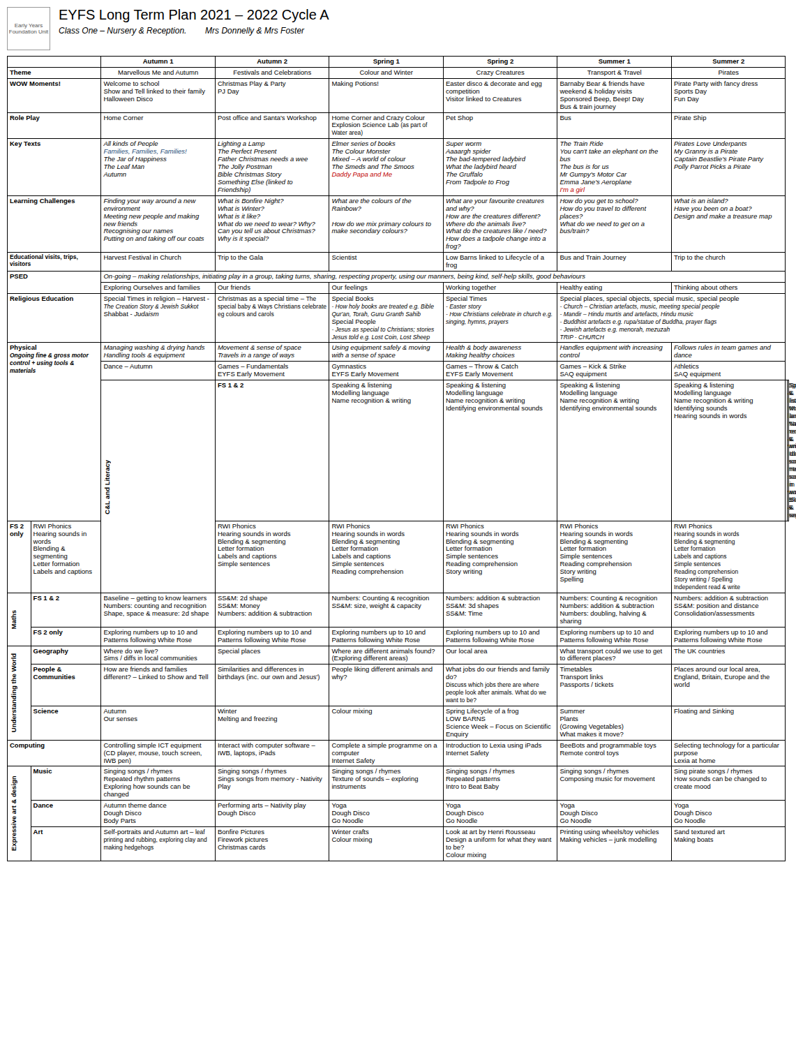Early Years Foundation Unit
EYFS Long Term Plan 2021 – 2022 Cycle A
Class One – Nursery & Reception. Mrs Donnelly & Mrs Foster
| | Autumn 1 | Autumn 2 | Spring 1 | Spring 2 | Summer 1 | Summer 2 |
| --- | --- | --- | --- | --- | --- | --- |
| Theme | Marvellous Me and Autumn | Festivals and Celebrations | Colour and Winter | Crazy Creatures | Transport & Travel | Pirates |
| WOW Moments! | Welcome to school Show and Tell linked to their family Halloween Disco | Christmas Play & Party PJ Day | Making Potions! | Easter disco & decorate and egg competition Visitor linked to Creatures | Barnaby Bear & friends have weekend & holiday visits Sponsored Beep, Beep! Day Bus & train journey | Pirate Party with fancy dress Sports Day Fun Day |
| Role Play | Home Corner | Post office and Santa's Workshop | Home Corner and Crazy Colour Explosion Science Lab (as part of Water area) | Pet Shop | Bus | Pirate Ship |
| Key Texts | All kinds of People Families, Families, Families! The Jar of Happiness The Leaf Man Autumn | Lighting a Lamp The Perfect Present Father Christmas needs a wee The Jolly Postman Bible Christmas Story Something Else (linked to Friendship) | Elmer series of books The Colour Monster Mixed – A world of colour The Smeds and The Smoos Daddy Papa and Me | Super worm Aaaargh spider The bad-tempered ladybird What the ladybird heard The Gruffalo From Tadpole to Frog | The Train Ride You can't take an elephant on the bus The bus is for us Mr Gumpy's Motor Car Emma Jane's Aeroplane I'm a girl | Pirates Love Underpants My Granny is a Pirate Captain Beastlie's Pirate Party Polly Parrot Picks a Pirate |
| Learning Challenges | Finding your way around a new environment Meeting new people and making new friends Recognising our names Putting on and taking off our coats | What is Bonfire Night? What is Winter? What is it like? What do we need to wear? Why? Can you tell us about Christmas? Why is it special? | What are the colours of the Rainbow? How do we mix primary colours to make secondary colours? | What are your favourite creatures and why? How are the creatures different? Where do the animals live? What do the creatures like / need? How does a tadpole change into a frog? | How do you get to school? How do you travel to different places? What do we need to get on a bus/train? | What is an island? Have you been on a boat? Design and make a treasure map |
| Educational visits, trips, visitors | Harvest Festival in Church | Trip to the Gala | Scientist | Low Barns linked to Lifecycle of a frog | Bus and Train Journey | Trip to the church |
| PSED | On-going – making relationships, initiating play in a group, taking turns, sharing, respecting property, using our manners, being kind, self-help skills, good behaviours |
| Exploring Ourselves and families | Our friends | Our feelings | Working together | Healthy eating | Thinking about others |
| Religious Education | Special Times in religion – Harvest - The Creation Story & Jewish Sukkot Shabbat - Judaism | Christmas as a special time – The special baby & Ways Christians celebrate eg colours and carols | Special Books - How holy books are treated e.g. Bible Qur'an, Torah, Guru Granth Sahib Special People - Jesus as special to Christians; stories Jesus told e.g. Lost Coin, Lost Sheep | Special Times - Easter story - How Christians celebrate in church e.g. singing, hymns, prayers | Special places, special objects, special music, special people - Church – Christian artefacts, music, meeting special people - Mandir – Hindu murtis and artefacts, Hindu music - Buddhist artefacts e.g. rupa/statue of Buddha, prayer flags - Jewish artefacts e.g. menorah, mezuzah TRIP - CHURCH |
| Physical Ongoing fine & gross motor control + using tools & materials | Managing washing & drying hands Handling tools & equipment | Movement & sense of space Travels in a range of ways | Using equipment safely & moving with a sense of space | Health & body awareness Making healthy choices | Handles equipment with increasing control | Follows rules in team games and dance |
| Dance – Autumn | Games – Fundamentals EYFS Early Movement | Gymnastics EYFS Early Movement | Games – Throw & Catch EYFS Early Movement | Games – Kick & Strike SAQ equipment | Athletics SAQ equipment |
| C&L and Literacy | FS 1 & 2 | Speaking & listening Modelling language Name recognition & writing | Speaking & listening Modelling language Name recognition & writing Identifying environmental sounds | Speaking & listening Modelling language Name recognition & writing Identifying environmental sounds | Speaking & listening Modelling language Name recognition & writing Identifying sounds Hearing sounds in words | Speaking & listening Modelling language Name recognition & writing Identifying sounds Hearing sounds in words Blending & segmenting | Speaking & listening Modelling language Name recognition & writing Identifying sounds Hearing sounds in words Blending & segmenting |
| FS 2 only | RWI Phonics Hearing sounds in words Blending & segmenting Letter formation Labels and captions | RWI Phonics Hearing sounds in words Blending & segmenting Letter formation Labels and captions Simple sentences | RWI Phonics Hearing sounds in words Blending & segmenting Letter formation Labels and captions Simple sentences Reading comprehension | RWI Phonics Hearing sounds in words Blending & segmenting Letter formation Simple sentences Reading comprehension Story writing | RWI Phonics Hearing sounds in words Blending & segmenting Letter formation Simple sentences Reading comprehension Story writing Spelling | RWI Phonics Hearing sounds in words Blending & segmenting Letter formation Labels and captions Simple sentences Reading comprehension Story writing / Spelling Independent read & write |
| Maths | FS 1 & 2 | Baseline – getting to know learners Numbers: counting and recognition Shape, space & measure: 2d shape | SS&M: 2d shape SS&M: Money Numbers: addition & subtraction | Numbers: Counting & recognition SS&M: size, weight & capacity | Numbers: addition & subtraction SS&M: 3d shapes SS&M: Time | Numbers: Counting & recognition Numbers: addition & subtraction Numbers: doubling, halving & sharing | Numbers: addition & subtraction SS&M: position and distance Consolidation/assessments |
| FS 2 only | Exploring numbers up to 10 and Patterns following White Rose | Exploring numbers up to 10 and Patterns following White Rose | Exploring numbers up to 10 and Patterns following White Rose | Exploring numbers up to 10 and Patterns following White Rose | Exploring numbers up to 10 and Patterns following White Rose | Exploring numbers up to 10 and Patterns following White Rose |
| Understanding the World | Geography | Where do we live? Sims / diffs in local communities | Special places | Where are different animals found? (Exploring different areas) | Our local area | What transport could we use to get to different places? | The UK countries |
| People & Communities | How are friends and families different? – Linked to Show and Tell | Similarities and differences in birthdays (inc. our own and Jesus') | People liking different animals and why? | What jobs do our friends and family do? Discuss which jobs there are where people look after animals. What do we want to be? | Timetables Transport links Passports / tickets | Places around our local area, England, Britain, Europe and the world |
| Science | Autumn Our senses | Winter Melting and freezing | Colour mixing | Spring Lifecycle of a frog LOW BARNS Science Week – Focus on Scientific Enquiry | Summer Plants (Growing Vegetables) What makes it move? | Floating and Sinking |
| Computing | Controlling simple ICT equipment (CD player, mouse, touch screen, IWB pen) | Interact with computer software – IWB, laptops, iPads | Complete a simple programme on a computer Internet Safety | Introduction to Lexia using iPads Internet Safety | BeeBots and programmable toys Remote control toys | Selecting technology for a particular purpose Lexia at home |
| Expressive art & design | Music | Singing songs / rhymes Repeated rhythm patterns Exploring how sounds can be changed | Singing songs / rhymes Sings songs from memory - Nativity Play | Singing songs / rhymes Texture of sounds – exploring instruments | Singing songs / rhymes Repeated patterns Intro to Beat Baby | Singing songs / rhymes Composing music for movement | Sing pirate songs / rhymes How sounds can be changed to create mood |
| Dance | Autumn theme dance Dough Disco Body Parts | Performing arts – Nativity play Dough Disco | Yoga Dough Disco Go Noodle | Yoga Dough Disco Go Noodle | Yoga Dough Disco Go Noodle | Yoga Dough Disco Go Noodle |
| Art | Self-portraits and Autumn art – leaf printing and rubbing, exploring clay and making hedgehogs | Bonfire Pictures Firework pictures Christmas cards | Winter crafts Colour mixing | Look at art by Henri Rousseau Design a uniform for what they want to be? Colour mixing | Printing using wheels/toy vehicles Making vehicles – junk modelling | Sand textured art Making boats |